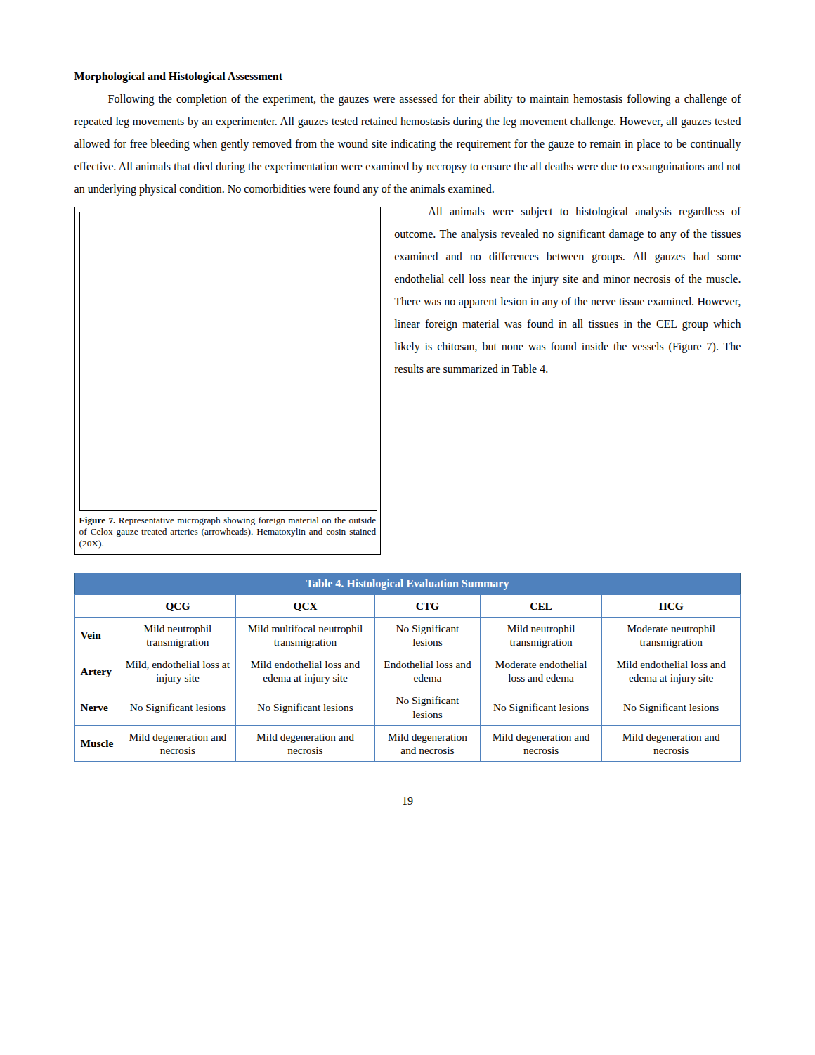Morphological and Histological Assessment
Following the completion of the experiment, the gauzes were assessed for their ability to maintain hemostasis following a challenge of repeated leg movements by an experimenter. All gauzes tested retained hemostasis during the leg movement challenge. However, all gauzes tested allowed for free bleeding when gently removed from the wound site indicating the requirement for the gauze to remain in place to be continually effective. All animals that died during the experimentation were examined by necropsy to ensure the all deaths were due to exsanguinations and not an underlying physical condition. No comorbidities were found any of the animals examined.
Figure 7. Representative micrograph showing foreign material on the outside of Celox gauze-treated arteries (arrowheads). Hematoxylin and eosin stained (20X).
All animals were subject to histological analysis regardless of outcome. The analysis revealed no significant damage to any of the tissues examined and no differences between groups. All gauzes had some endothelial cell loss near the injury site and minor necrosis of the muscle. There was no apparent lesion in any of the nerve tissue examined. However, linear foreign material was found in all tissues in the CEL group which likely is chitosan, but none was found inside the vessels (Figure 7). The results are summarized in Table 4.
Table 4. Histological Evaluation Summary
| | QCG | QCX | CTG | CEL | HCG |
| --- | --- | --- | --- | --- | --- |
| Vein | Mild neutrophil transmigration | Mild multifocal neutrophil transmigration | No Significant lesions | Mild neutrophil transmigration | Moderate neutrophil transmigration |
| Artery | Mild, endothelial loss at injury site | Mild endothelial loss and edema at injury site | Endothelial loss and edema | Moderate endothelial loss and edema | Mild endothelial loss and edema at injury site |
| Nerve | No Significant lesions | No Significant lesions | No Significant lesions | No Significant lesions | No Significant lesions |
| Muscle | Mild degeneration and necrosis | Mild degeneration and necrosis | Mild degeneration and necrosis | Mild degeneration and necrosis | Mild degeneration and necrosis |
19